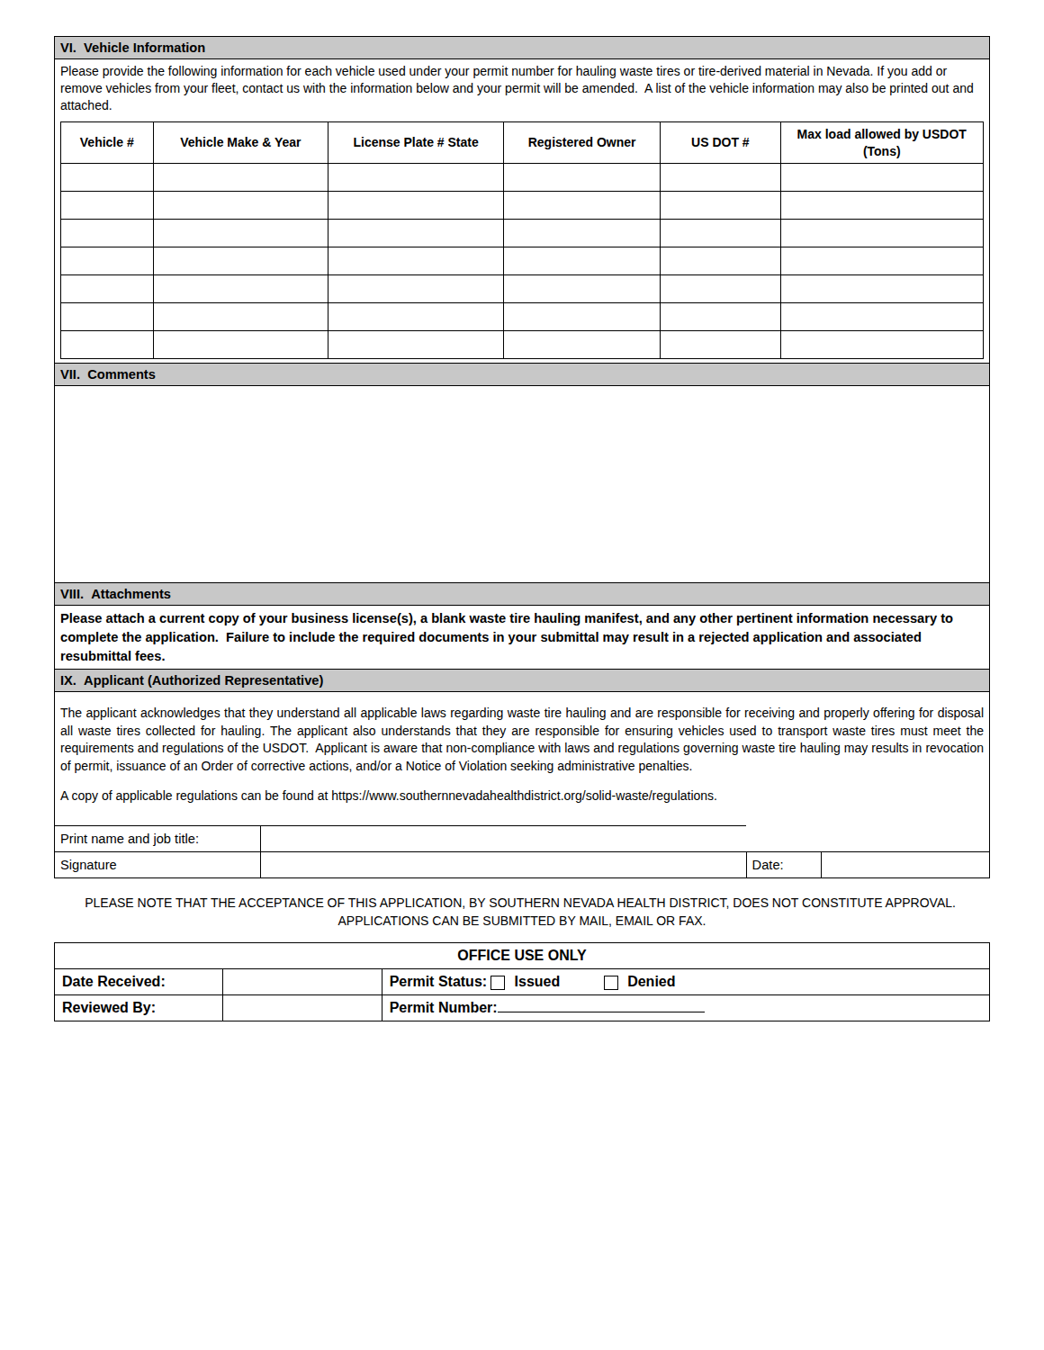| VI. Vehicle Information |
| Please provide the following information for each vehicle used under your permit number for hauling waste tires or tire-derived material in Nevada. If you add or remove vehicles from your fleet, contact us with the information below and your permit will be amended. A list of the vehicle information may also be printed out and attached. / Vehicle # / Vehicle Make & Year / License Plate # State / Registered Owner / US DOT # / Max load allowed by USDOT (Tons) / / --- / --- / --- / --- / --- / --- / |
| VII. Comments |
| VIII. Attachments |
| Please attach a current copy of your business license(s), a blank waste tire hauling manifest, and any other pertinent information necessary to complete the application. Failure to include the required documents in your submittal may result in a rejected application and associated resubmittal fees. |
| IX. Applicant (Authorized Representative) |
| The applicant acknowledges that they understand all applicable laws regarding waste tire hauling and are responsible for receiving and properly offering for disposal all waste tires collected for hauling. The applicant also understands that they are responsible for ensuring vehicles used to transport waste tires must meet the requirements and regulations of the USDOT. Applicant is aware that non-compliance with laws and regulations governing waste tire hauling may results in revocation of permit, issuance of an Order of corrective actions, and/or a Notice of Violation seeking administrative penalties. A copy of applicable regulations can be found at https://www.southernnevadahealthdistrict.org/solid-waste/regulations. / Print name and job title: / / / Signature / / Date: / / |
PLEASE NOTE THAT THE ACCEPTANCE OF THIS APPLICATION, BY SOUTHERN NEVADA HEALTH DISTRICT, DOES NOT CONSTITUTE APPROVAL. APPLICATIONS CAN BE SUBMITTED BY MAIL, EMAIL OR FAX.
| OFFICE USE ONLY |
| Date Received: | | Permit Status: Issued Denied |
| Reviewed By: | | Permit Number: |